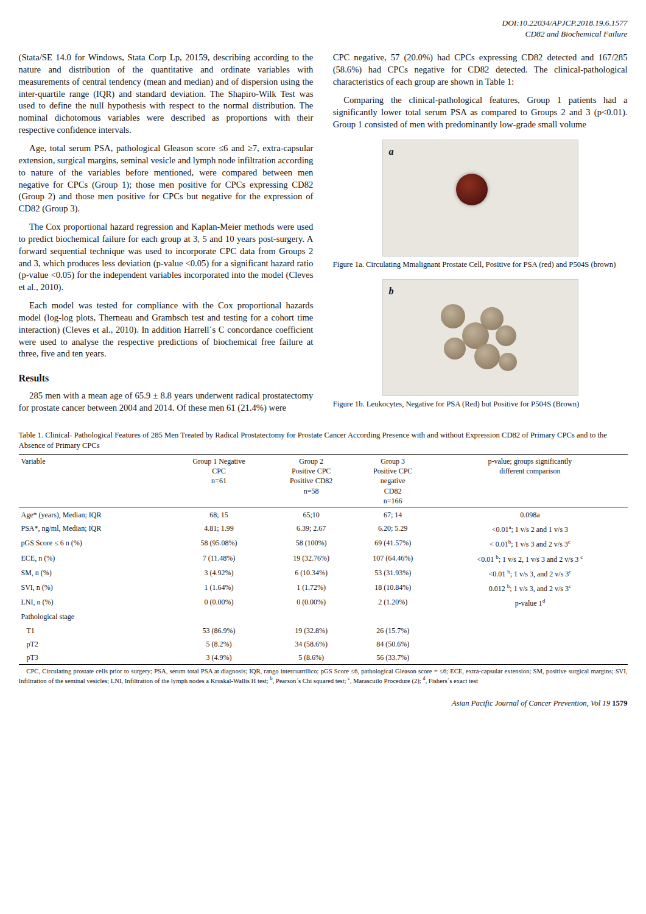DOI:10.22034/APJCP.2018.19.6.1577 CD82 and Biochemical Failure
(Stata/SE 14.0 for Windows, Stata Corp Lp, 20159, describing according to the nature and distribution of the quantitative and ordinate variables with measurements of central tendency (mean and median) and of dispersion using the inter-quartile range (IQR) and standard deviation. The Shapiro-Wilk Test was used to define the null hypothesis with respect to the normal distribution. The nominal dichotomous variables were described as proportions with their respective confidence intervals.
Age, total serum PSA, pathological Gleason score ≤6 and ≥7, extra-capsular extension, surgical margins, seminal vesicle and lymph node infiltration according to nature of the variables before mentioned, were compared between men negative for CPCs (Group 1); those men positive for CPCs expressing CD82 (Group 2) and those men positive for CPCs but negative for the expression of CD82 (Group 3).
The Cox proportional hazard regression and Kaplan-Meier methods were used to predict biochemical failure for each group at 3, 5 and 10 years post-surgery. A forward sequential technique was used to incorporate CPC data from Groups 2 and 3, which produces less deviation (p-value <0.05) for a significant hazard ratio (p-value <0.05) for the independent variables incorporated into the model (Cleves et al., 2010).
Each model was tested for compliance with the Cox proportional hazards model (log-log plots, Therneau and Grambsch test and testing for a cohort time interaction) (Cleves et al., 2010). In addition Harrell´s C concordance coefficient were used to analyse the respective predictions of biochemical free failure at three, five and ten years.
Results
285 men with a mean age of 65.9 ± 8.8 years underwent radical prostatectomy for prostate cancer between 2004 and 2014. Of these men 61 (21.4%) were
CPC negative, 57 (20.0%) had CPCs expressing CD82 detected and 167/285 (58.6%) had CPCs negative for CD82 detected. The clinical-pathological characteristics of each group are shown in Table 1:
Comparing the clinical-pathological features, Group 1 patients had a significantly lower total serum PSA as compared to Groups 2 and 3 (p<0.01). Group 1 consisted of men with predominantly low-grade small volume
a
Figure 1a. Circulating Mmalignant Prostate Cell, Positive for PSA (red) and P504S (brown)
b
Figure 1b. Leukocytes, Negative for PSA (Red) but Positive for P504S (Brown)
Table 1. Clinical- Pathological Features of 285 Men Treated by Radical Prostatectomy for Prostate Cancer According Presence with and without Expression CD82 of Primary CPCs and to the Absence of Primary CPCs
| Variable | Group 1 Negative CPC n=61 | Group 2 Positive CPC Positive CD82 n=58 | Group 3 Positive CPC negative CD82 n=166 | p-value; groups significantly different comparison |
| --- | --- | --- | --- | --- |
| Age* (years), Median; IQR | 68; 15 | 65;10 | 67; 14 | 0.098a |
| PSA*, ng/ml, Median; IQR | 4.81; 1.99 | 6.39; 2.67 | 6.20; 5.29 | <0.01 a ; 1 v/s 2 and 1 v/s 3 |
| pGS Score ≤ 6 n (%) | 58 (95.08%) | 58 (100%) | 69 (41.57%) | < 0.01 b ; 1 v/s 3 and 2 v/s 3 c |
| ECE, n (%) | 7 (11.48%) | 19 (32.76%) | 107 (64.46%) | <0.01 b ; 1 v/s 2, 1 v/s 3 and 2 v/s 3 c |
| SM, n (%) | 3 (4.92%) | 6 (10.34%) | 53 (31.93%) | <0.01 b ; 1 v/s 3, and 2 v/s 3 c |
| SVI, n (%) | 1 (1.64%) | 1 (1.72%) | 18 (10.84%) | 0.012 b ; 1 v/s 3, and 2 v/s 3 c |
| LNI, n (%) | 0 (0.00%) | 0 (0.00%) | 2 (1.20%) | p-value 1 d |
| Pathological stage | | | | |
| T1 | 53 (86.9%) | 19 (32.8%) | 26 (15.7%) | |
| pT2 | 5 (8.2%) | 34 (58.6%) | 84 (50.6%) | |
| pT3 | 3 (4.9%) | 5 (8.6%) | 56 (33.7%) | |
CPC, Circulating prostate cells prior to surgery; PSA, serum total PSA at diagnosis; IQR, rango intercuartílico; pGS Score ≤6, pathological Gleason score = ≤6; ECE, extra-capsular extension; SM, positive surgical margins; SVI, Infiltration of the seminal vesicles; LNI, Infiltration of the lymph nodes a Kruskal-Wallis H test; b, Pearson´s Chi squared test; c, Marascuilo Procedure (2); d, Fishers´s exact test
Asian Pacific Journal of Cancer Prevention, Vol 19 1579